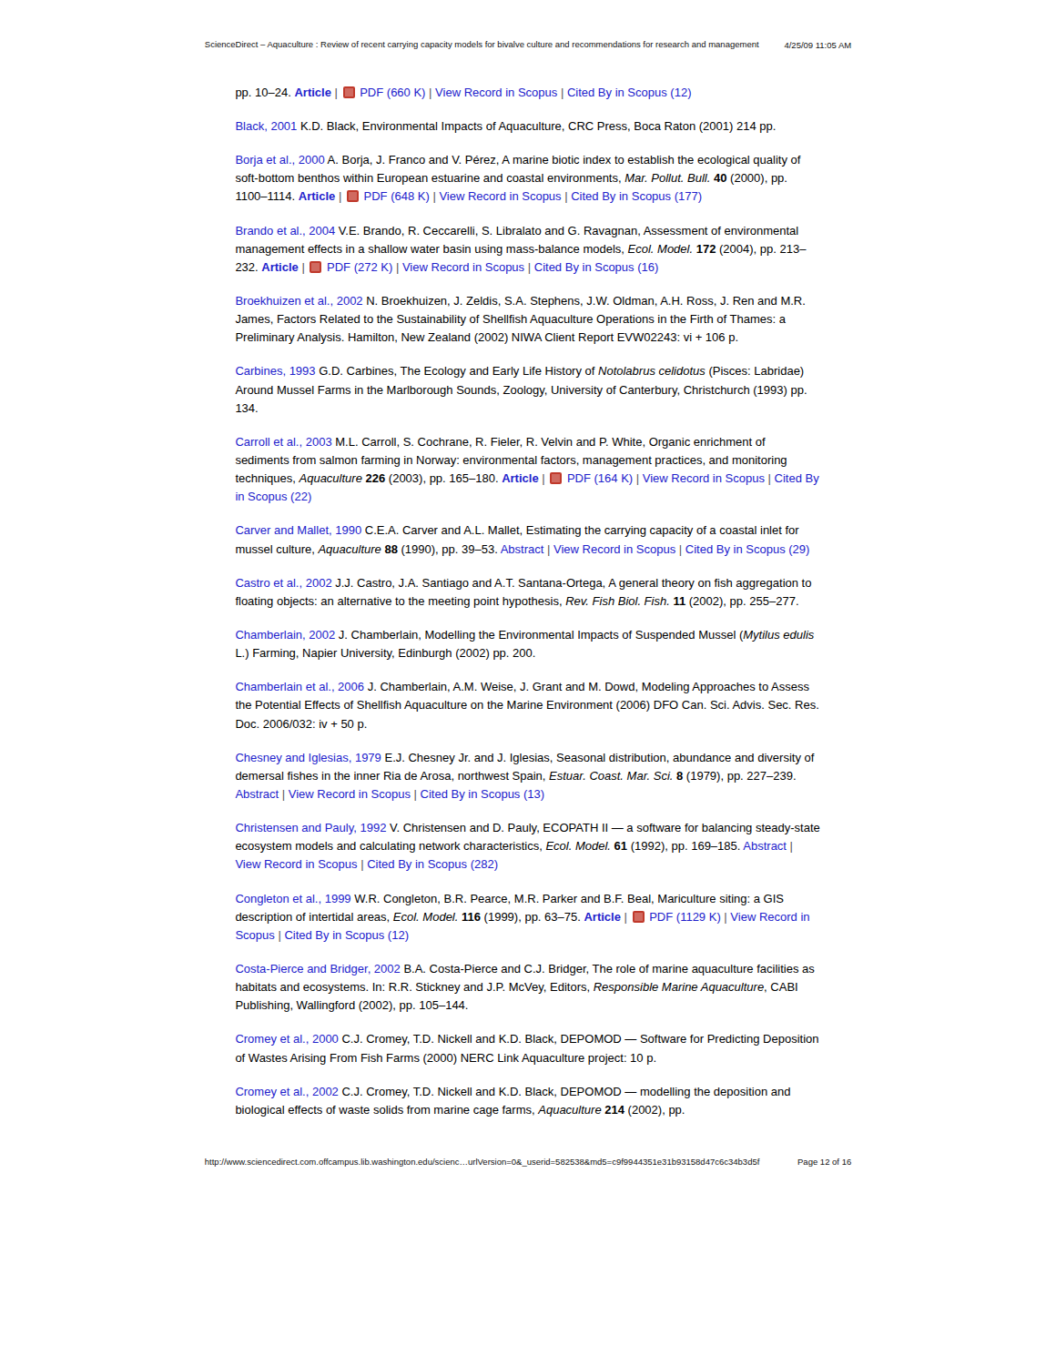ScienceDirect – Aquaculture : Review of recent carrying capacity models for bivalve culture and recommendations for research and management
4/25/09 11:05 AM
pp. 10–24. Article | PDF (660 K) | View Record in Scopus | Cited By in Scopus (12)
Black, 2001 K.D. Black, Environmental Impacts of Aquaculture, CRC Press, Boca Raton (2001) 214 pp.
Borja et al., 2000 A. Borja, J. Franco and V. Pérez, A marine biotic index to establish the ecological quality of soft-bottom benthos within European estuarine and coastal environments, Mar. Pollut. Bull. 40 (2000), pp. 1100–1114. Article | PDF (648 K) | View Record in Scopus | Cited By in Scopus (177)
Brando et al., 2004 V.E. Brando, R. Ceccarelli, S. Libralato and G. Ravagnan, Assessment of environmental management effects in a shallow water basin using mass-balance models, Ecol. Model. 172 (2004), pp. 213–232. Article | PDF (272 K) | View Record in Scopus | Cited By in Scopus (16)
Broekhuizen et al., 2002 N. Broekhuizen, J. Zeldis, S.A. Stephens, J.W. Oldman, A.H. Ross, J. Ren and M.R. James, Factors Related to the Sustainability of Shellfish Aquaculture Operations in the Firth of Thames: a Preliminary Analysis. Hamilton, New Zealand (2002) NIWA Client Report EVW02243: vi + 106 p.
Carbines, 1993 G.D. Carbines, The Ecology and Early Life History of Notolabrus celidotus (Pisces: Labridae) Around Mussel Farms in the Marlborough Sounds, Zoology, University of Canterbury, Christchurch (1993) pp. 134.
Carroll et al., 2003 M.L. Carroll, S. Cochrane, R. Fieler, R. Velvin and P. White, Organic enrichment of sediments from salmon farming in Norway: environmental factors, management practices, and monitoring techniques, Aquaculture 226 (2003), pp. 165–180. Article | PDF (164 K) | View Record in Scopus | Cited By in Scopus (22)
Carver and Mallet, 1990 C.E.A. Carver and A.L. Mallet, Estimating the carrying capacity of a coastal inlet for mussel culture, Aquaculture 88 (1990), pp. 39–53. Abstract | View Record in Scopus | Cited By in Scopus (29)
Castro et al., 2002 J.J. Castro, J.A. Santiago and A.T. Santana-Ortega, A general theory on fish aggregation to floating objects: an alternative to the meeting point hypothesis, Rev. Fish Biol. Fish. 11 (2002), pp. 255–277.
Chamberlain, 2002 J. Chamberlain, Modelling the Environmental Impacts of Suspended Mussel (Mytilus edulis L.) Farming, Napier University, Edinburgh (2002) pp. 200.
Chamberlain et al., 2006 J. Chamberlain, A.M. Weise, J. Grant and M. Dowd, Modeling Approaches to Assess the Potential Effects of Shellfish Aquaculture on the Marine Environment (2006) DFO Can. Sci. Advis. Sec. Res. Doc. 2006/032: iv + 50 p.
Chesney and Iglesias, 1979 E.J. Chesney Jr. and J. Iglesias, Seasonal distribution, abundance and diversity of demersal fishes in the inner Ria de Arosa, northwest Spain, Estuar. Coast. Mar. Sci. 8 (1979), pp. 227–239. Abstract | View Record in Scopus | Cited By in Scopus (13)
Christensen and Pauly, 1992 V. Christensen and D. Pauly, ECOPATH II — a software for balancing steady-state ecosystem models and calculating network characteristics, Ecol. Model. 61 (1992), pp. 169–185. Abstract | View Record in Scopus | Cited By in Scopus (282)
Congleton et al., 1999 W.R. Congleton, B.R. Pearce, M.R. Parker and B.F. Beal, Mariculture siting: a GIS description of intertidal areas, Ecol. Model. 116 (1999), pp. 63–75. Article | PDF (1129 K) | View Record in Scopus | Cited By in Scopus (12)
Costa-Pierce and Bridger, 2002 B.A. Costa-Pierce and C.J. Bridger, The role of marine aquaculture facilities as habitats and ecosystems. In: R.R. Stickney and J.P. McVey, Editors, Responsible Marine Aquaculture, CABI Publishing, Wallingford (2002), pp. 105–144.
Cromey et al., 2000 C.J. Cromey, T.D. Nickell and K.D. Black, DEPOMOD — Software for Predicting Deposition of Wastes Arising From Fish Farms (2000) NERC Link Aquaculture project: 10 p.
Cromey et al., 2002 C.J. Cromey, T.D. Nickell and K.D. Black, DEPOMOD — modelling the deposition and biological effects of waste solids from marine cage farms, Aquaculture 214 (2002), pp.
http://www.sciencedirect.com.offcampus.lib.washington.edu/scienc…urlVersion=0&_userid=582538&md5=c9f9944351e31b93158d47c6c34b3d5f
Page 12 of 16